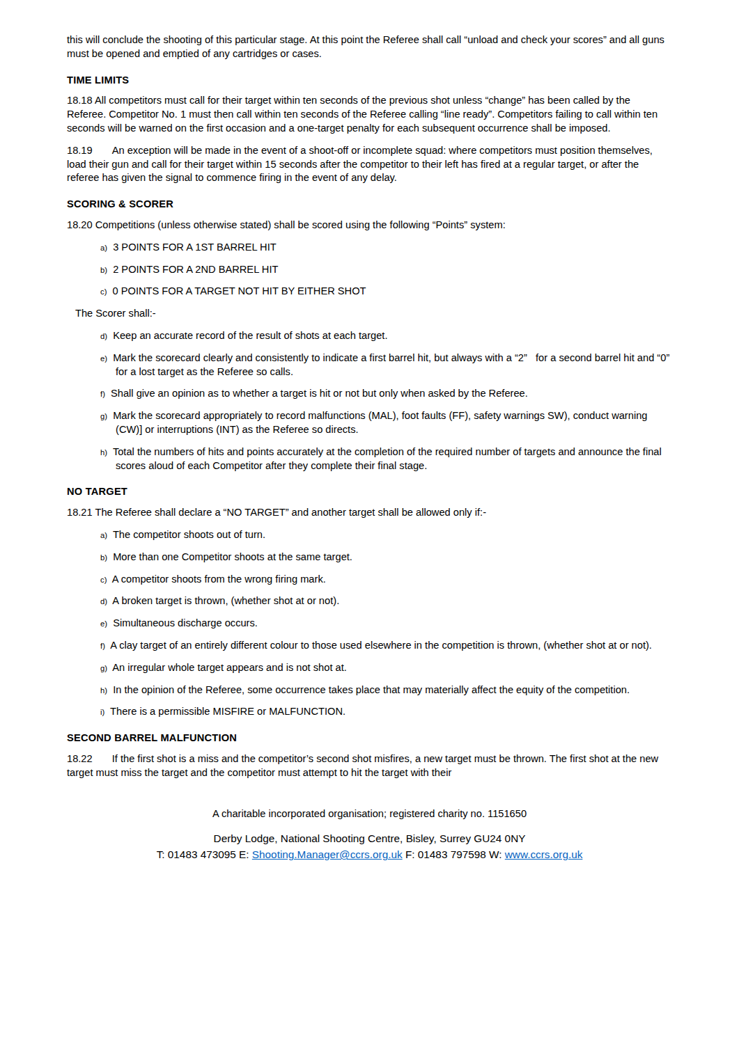this will conclude the shooting of this particular stage. At this point the Referee shall call “unload and check your scores” and all guns must be opened and emptied of any cartridges or cases.
TIME LIMITS
18.18 All competitors must call for their target within ten seconds of the previous shot unless “change” has been called by the Referee. Competitor No. 1 must then call within ten seconds of the Referee calling “line ready”. Competitors failing to call within ten seconds will be warned on the first occasion and a one-target penalty for each subsequent occurrence shall be imposed.
18.19 An exception will be made in the event of a shoot-off or incomplete squad: where competitors must position themselves, load their gun and call for their target within 15 seconds after the competitor to their left has fired at a regular target, or after the referee has given the signal to commence firing in the event of any delay.
SCORING & SCORER
18.20 Competitions (unless otherwise stated) shall be scored using the following “Points” system:
a) 3 POINTS FOR A 1ST BARREL HIT
b) 2 POINTS FOR A 2ND BARREL HIT
c) 0 POINTS FOR A TARGET NOT HIT BY EITHER SHOT
The Scorer shall:-
d) Keep an accurate record of the result of shots at each target.
e) Mark the scorecard clearly and consistently to indicate a first barrel hit, but always with a “2” for a second barrel hit and “0” for a lost target as the Referee so calls.
f) Shall give an opinion as to whether a target is hit or not but only when asked by the Referee.
g) Mark the scorecard appropriately to record malfunctions (MAL), foot faults (FF), safety warnings SW), conduct warning (CW)] or interruptions (INT) as the Referee so directs.
h) Total the numbers of hits and points accurately at the completion of the required number of targets and announce the final scores aloud of each Competitor after they complete their final stage.
NO TARGET
18.21 The Referee shall declare a “NO TARGET” and another target shall be allowed only if:-
a) The competitor shoots out of turn.
b) More than one Competitor shoots at the same target.
c) A competitor shoots from the wrong firing mark.
d) A broken target is thrown, (whether shot at or not).
e) Simultaneous discharge occurs.
f) A clay target of an entirely different colour to those used elsewhere in the competition is thrown, (whether shot at or not).
g) An irregular whole target appears and is not shot at.
h) In the opinion of the Referee, some occurrence takes place that may materially affect the equity of the competition.
i) There is a permissible MISFIRE or MALFUNCTION.
SECOND BARREL MALFUNCTION
18.22 If the first shot is a miss and the competitor’s second shot misfires, a new target must be thrown. The first shot at the new target must miss the target and the competitor must attempt to hit the target with their
A charitable incorporated organisation; registered charity no. 1151650
Derby Lodge, National Shooting Centre, Bisley, Surrey GU24 0NY
T: 01483 473095 E: Shooting.Manager@ccrs.org.uk F: 01483 797598 W: www.ccrs.org.uk